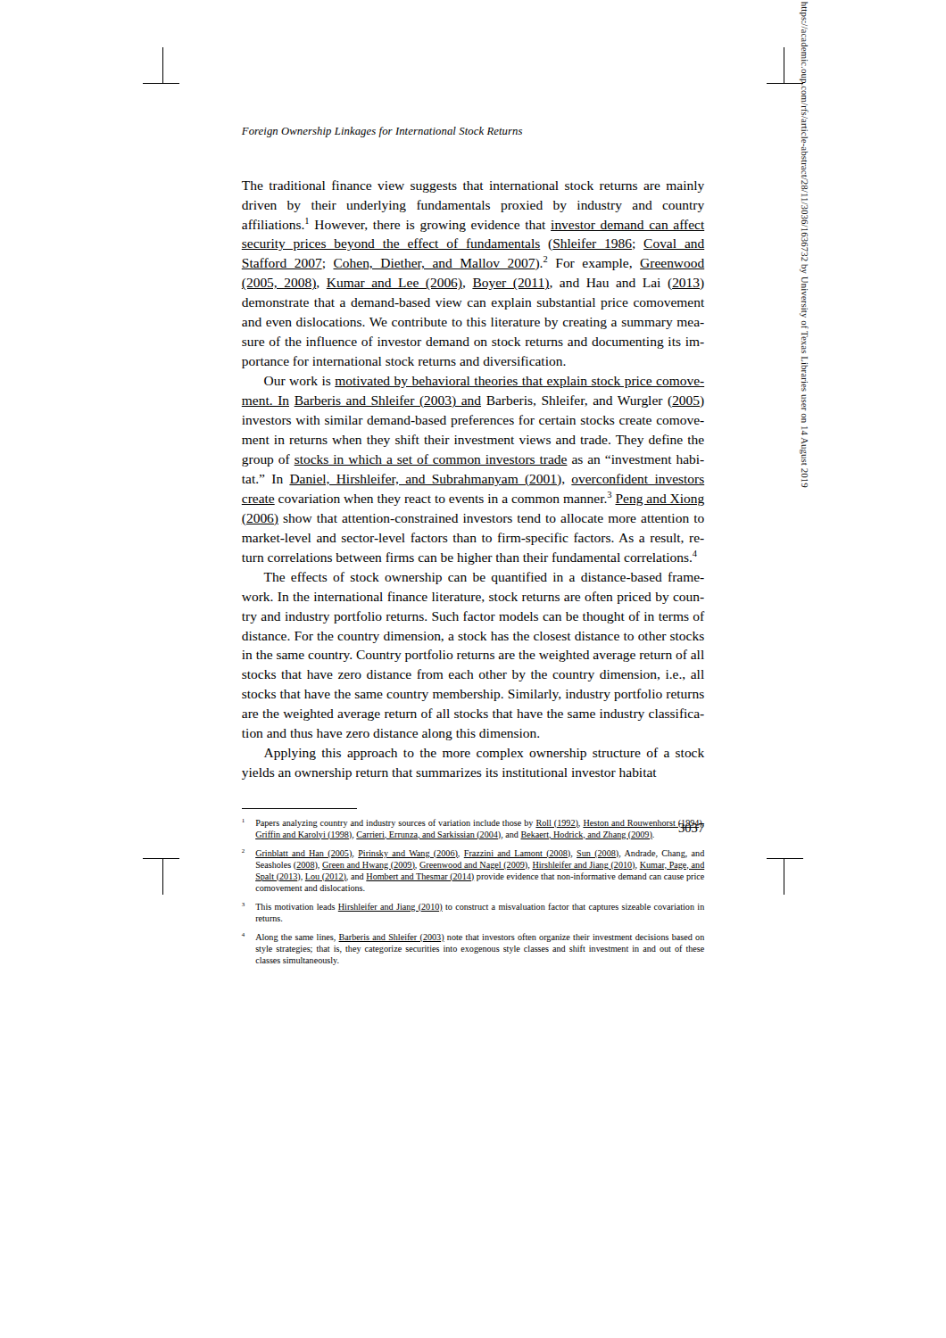Downloaded from https://academic.oup.com/rfs/article-abstract/28/11/3036/1636732 by University of Texas Libraries user on 14 August 2019
Foreign Ownership Linkages for International Stock Returns
The traditional finance view suggests that international stock returns are mainly driven by their underlying fundamentals proxied by industry and country affiliations.1 However, there is growing evidence that investor demand can affect security prices beyond the effect of fundamentals (Shleifer 1986; Coval and Stafford 2007; Cohen, Diether, and Mallov 2007).2 For example, Greenwood (2005, 2008), Kumar and Lee (2006), Boyer (2011), and Hau and Lai (2013) demonstrate that a demand-based view can explain substantial price comovement and even dislocations. We contribute to this literature by creating a summary measure of the influence of investor demand on stock returns and documenting its importance for international stock returns and diversification.
Our work is motivated by behavioral theories that explain stock price comovement. In Barberis and Shleifer (2003) and Barberis, Shleifer, and Wurgler (2005) investors with similar demand-based preferences for certain stocks create comovement in returns when they shift their investment views and trade. They define the group of stocks in which a set of common investors trade as an “investment habitat.” In Daniel, Hirshleifer, and Subrahmanyam (2001), overconfident investors create covariation when they react to events in a common manner.3 Peng and Xiong (2006) show that attention-constrained investors tend to allocate more attention to market-level and sector-level factors than to firm-specific factors. As a result, return correlations between firms can be higher than their fundamental correlations.4
The effects of stock ownership can be quantified in a distance-based framework. In the international finance literature, stock returns are often priced by country and industry portfolio returns. Such factor models can be thought of in terms of distance. For the country dimension, a stock has the closest distance to other stocks in the same country. Country portfolio returns are the weighted average return of all stocks that have zero distance from each other by the country dimension, i.e., all stocks that have the same country membership. Similarly, industry portfolio returns are the weighted average return of all stocks that have the same industry classification and thus have zero distance along this dimension.
Applying this approach to the more complex ownership structure of a stock yields an ownership return that summarizes its institutional investor habitat
1
Papers analyzing country and industry sources of variation include those by Roll (1992), Heston and Rouwenhorst (1994), Griffin and Karolyi (1998), Carrieri, Errunza, and Sarkissian (2004), and Bekaert, Hodrick, and Zhang (2009).
2
Grinblatt and Han (2005), Pirinsky and Wang (2006), Frazzini and Lamont (2008), Sun (2008), Andrade, Chang, and Seasholes (2008), Green and Hwang (2009), Greenwood and Nagel (2009), Hirshleifer and Jiang (2010), Kumar, Page, and Spalt (2013), Lou (2012), and Hombert and Thesmar (2014) provide evidence that non-informative demand can cause price comovement and dislocations.
3
This motivation leads Hirshleifer and Jiang (2010) to construct a misvaluation factor that captures sizeable covariation in returns.
4
Along the same lines, Barberis and Shleifer (2003) note that investors often organize their investment decisions based on style strategies; that is, they categorize securities into exogenous style classes and shift investment in and out of these classes simultaneously.
3037